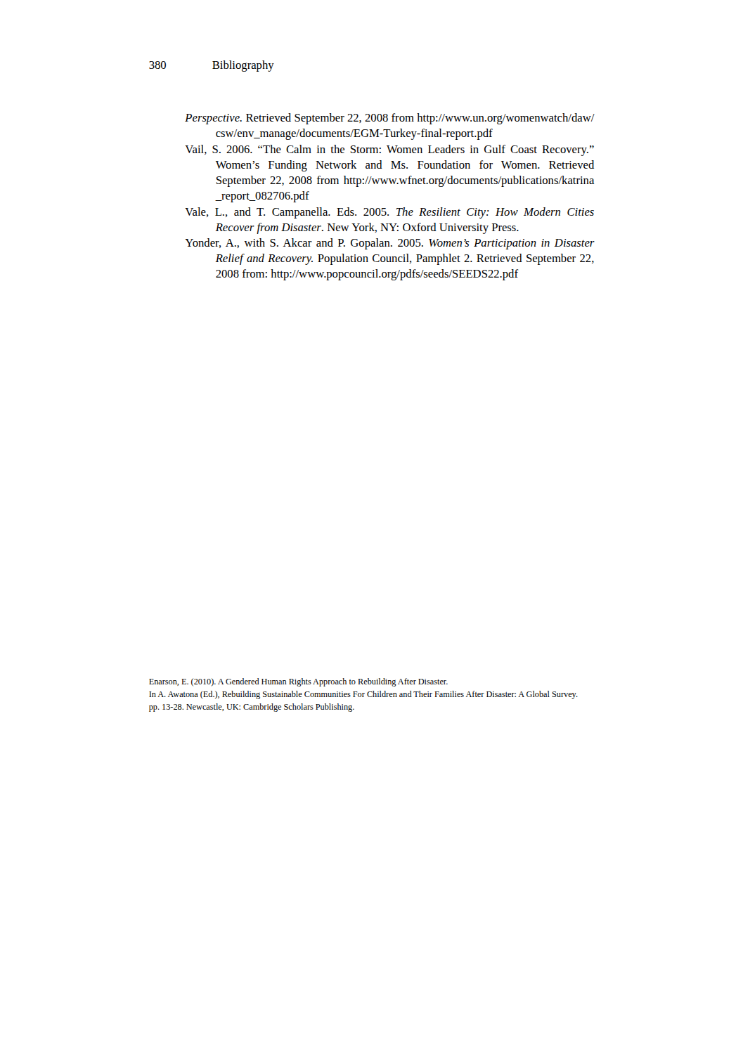380
Bibliography
Perspective. Retrieved September 22, 2008 from http://www.un.org/womenwatch/daw/csw/env_manage/documents/EGM-Turkey-final-report.pdf
Vail, S. 2006. “The Calm in the Storm: Women Leaders in Gulf Coast Recovery.” Women’s Funding Network and Ms. Foundation for Women. Retrieved September 22, 2008 from http://www.wfnet.org/documents/publications/katrina_report_082706.pdf
Vale, L., and T. Campanella. Eds. 2005. The Resilient City: How Modern Cities Recover from Disaster. New York, NY: Oxford University Press.
Yonder, A., with S. Akcar and P. Gopalan. 2005. Women’s Participation in Disaster Relief and Recovery. Population Council, Pamphlet 2. Retrieved September 22, 2008 from: http://www.popcouncil.org/pdfs/seeds/SEEDS22.pdf
Enarson, E. (2010). A Gendered Human Rights Approach to Rebuilding After Disaster.
In A. Awatona (Ed.), Rebuilding Sustainable Communities For Children and Their Families After Disaster: A Global Survey.
pp. 13-28. Newcastle, UK: Cambridge Scholars Publishing.